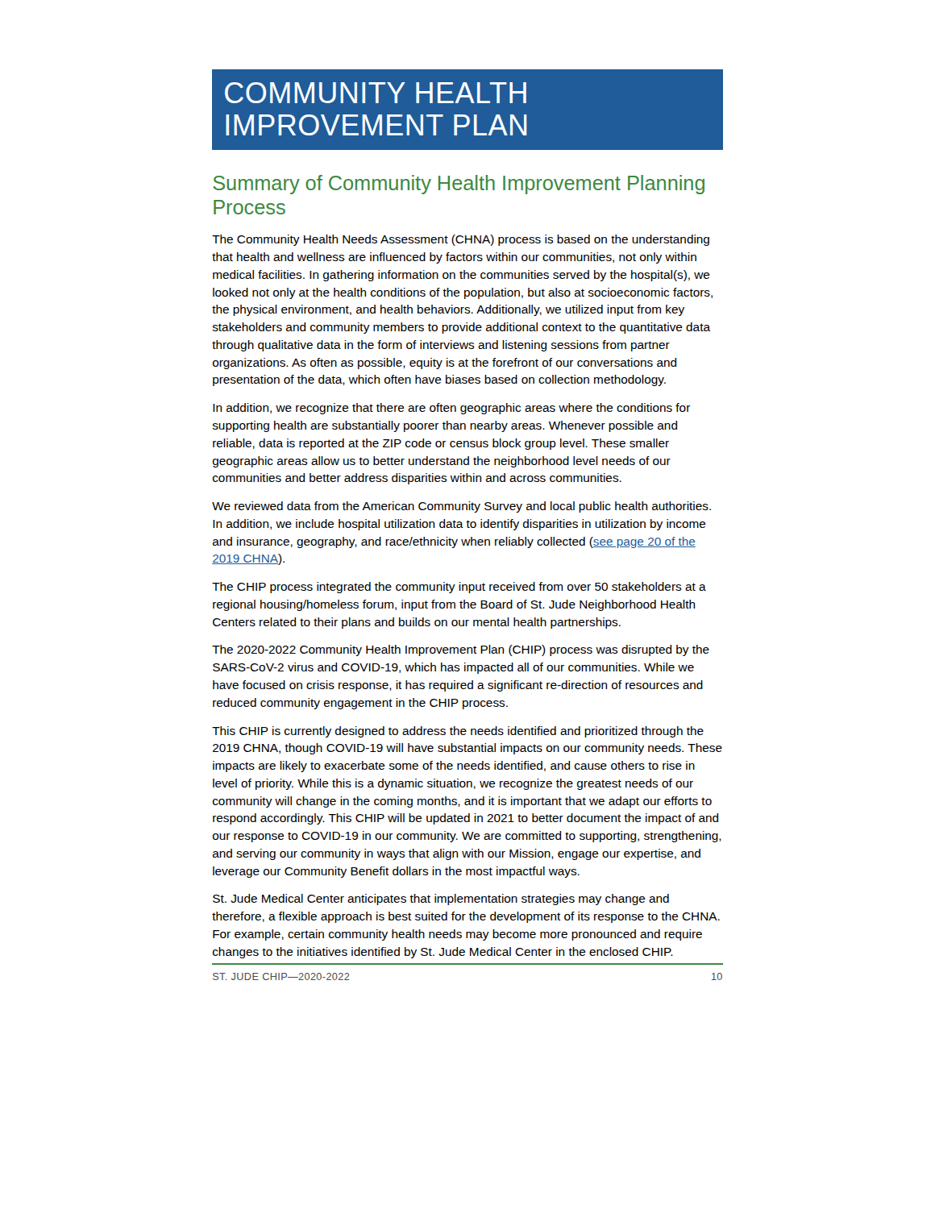COMMUNITY HEALTH IMPROVEMENT PLAN
Summary of Community Health Improvement Planning Process
The Community Health Needs Assessment (CHNA) process is based on the understanding that health and wellness are influenced by factors within our communities, not only within medical facilities. In gathering information on the communities served by the hospital(s), we looked not only at the health conditions of the population, but also at socioeconomic factors, the physical environment, and health behaviors. Additionally, we utilized input from key stakeholders and community members to provide additional context to the quantitative data through qualitative data in the form of interviews and listening sessions from partner organizations. As often as possible, equity is at the forefront of our conversations and presentation of the data, which often have biases based on collection methodology.
In addition, we recognize that there are often geographic areas where the conditions for supporting health are substantially poorer than nearby areas. Whenever possible and reliable, data is reported at the ZIP code or census block group level. These smaller geographic areas allow us to better understand the neighborhood level needs of our communities and better address disparities within and across communities.
We reviewed data from the American Community Survey and local public health authorities. In addition, we include hospital utilization data to identify disparities in utilization by income and insurance, geography, and race/ethnicity when reliably collected (see page 20 of the 2019 CHNA).
The CHIP process integrated the community input received from over 50 stakeholders at a regional housing/homeless forum, input from the Board of St. Jude Neighborhood Health Centers related to their plans and builds on our mental health partnerships.
The 2020-2022 Community Health Improvement Plan (CHIP) process was disrupted by the SARS-CoV-2 virus and COVID-19, which has impacted all of our communities. While we have focused on crisis response, it has required a significant re-direction of resources and reduced community engagement in the CHIP process.
This CHIP is currently designed to address the needs identified and prioritized through the 2019 CHNA, though COVID-19 will have substantial impacts on our community needs. These impacts are likely to exacerbate some of the needs identified, and cause others to rise in level of priority. While this is a dynamic situation, we recognize the greatest needs of our community will change in the coming months, and it is important that we adapt our efforts to respond accordingly. This CHIP will be updated in 2021 to better document the impact of and our response to COVID-19 in our community. We are committed to supporting, strengthening, and serving our community in ways that align with our Mission, engage our expertise, and leverage our Community Benefit dollars in the most impactful ways.
St. Jude Medical Center anticipates that implementation strategies may change and therefore, a flexible approach is best suited for the development of its response to the CHNA. For example, certain community health needs may become more pronounced and require changes to the initiatives identified by St. Jude Medical Center in the enclosed CHIP.
ST. JUDE CHIP—2020-2022 10